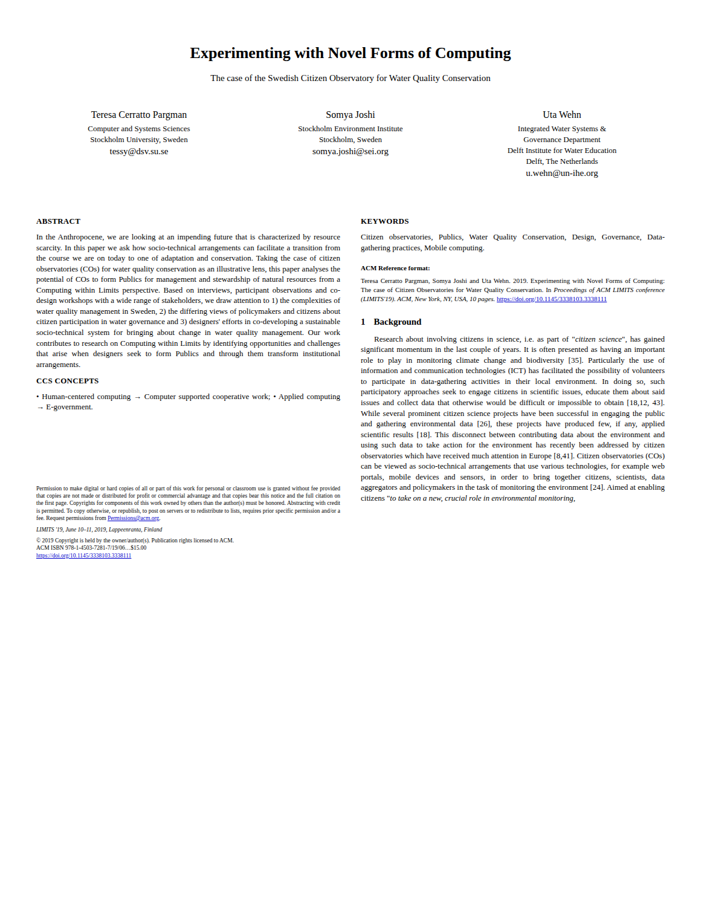Experimenting with Novel Forms of Computing
The case of the Swedish Citizen Observatory for Water Quality Conservation
Teresa Cerratto Pargman
Computer and Systems Sciences
Stockholm University, Sweden
tessy@dsv.su.se
Somya Joshi
Stockholm Environment Institute
Stockholm, Sweden
somya.joshi@sei.org
Uta Wehn
Integrated Water Systems &
Governance Department
Delft Institute for Water Education
Delft, The Netherlands
u.wehn@un-ihe.org
ABSTRACT
In the Anthropocene, we are looking at an impending future that is characterized by resource scarcity. In this paper we ask how socio-technical arrangements can facilitate a transition from the course we are on today to one of adaptation and conservation. Taking the case of citizen observatories (COs) for water quality conservation as an illustrative lens, this paper analyses the potential of COs to form Publics for management and stewardship of natural resources from a Computing within Limits perspective. Based on interviews, participant observations and co-design workshops with a wide range of stakeholders, we draw attention to 1) the complexities of water quality management in Sweden, 2) the differing views of policymakers and citizens about citizen participation in water governance and 3) designers' efforts in co-developing a sustainable socio-technical system for bringing about change in water quality management. Our work contributes to research on Computing within Limits by identifying opportunities and challenges that arise when designers seek to form Publics and through them transform institutional arrangements.
CCS CONCEPTS
• Human-centered computing → Computer supported cooperative work; • Applied computing → E-government.
Permission to make digital or hard copies of all or part of this work for personal or classroom use is granted without fee provided that copies are not made or distributed for profit or commercial advantage and that copies bear this notice and the full citation on the first page. Copyrights for components of this work owned by others than the author(s) must be honored. Abstracting with credit is permitted. To copy otherwise, or republish, to post on servers or to redistribute to lists, requires prior specific permission and/or a fee. Request permissions from Permissions@acm.org.
LIMITS '19, June 10–11, 2019, Lappeenranta, Finland
© 2019 Copyright is held by the owner/author(s). Publication rights licensed to ACM.
ACM ISBN 978-1-4503-7281-7/19/06…$15.00
https://doi.org/10.1145/3338103.3338111
KEYWORDS
Citizen observatories, Publics, Water Quality Conservation, Design, Governance, Data-gathering practices, Mobile computing.
ACM Reference format:
Teresa Cerratto Pargman, Somya Joshi and Uta Wehn. 2019. Experimenting with Novel Forms of Computing: The case of Citizen Observatories for Water Quality Conservation. In Proceedings of ACM LIMITS conference (LIMITS'19). ACM, New York, NY, USA, 10 pages. https://doi.org/10.1145/3338103.3338111
1 Background
Research about involving citizens in science, i.e. as part of "citizen science", has gained significant momentum in the last couple of years. It is often presented as having an important role to play in monitoring climate change and biodiversity [35]. Particularly the use of information and communication technologies (ICT) has facilitated the possibility of volunteers to participate in data-gathering activities in their local environment. In doing so, such participatory approaches seek to engage citizens in scientific issues, educate them about said issues and collect data that otherwise would be difficult or impossible to obtain [18,12, 43]. While several prominent citizen science projects have been successful in engaging the public and gathering environmental data [26], these projects have produced few, if any, applied scientific results [18]. This disconnect between contributing data about the environment and using such data to take action for the environment has recently been addressed by citizen observatories which have received much attention in Europe [8,41]. Citizen observatories (COs) can be viewed as socio-technical arrangements that use various technologies, for example web portals, mobile devices and sensors, in order to bring together citizens, scientists, data aggregators and policymakers in the task of monitoring the environment [24]. Aimed at enabling citizens "to take on a new, crucial role in environmental monitoring,